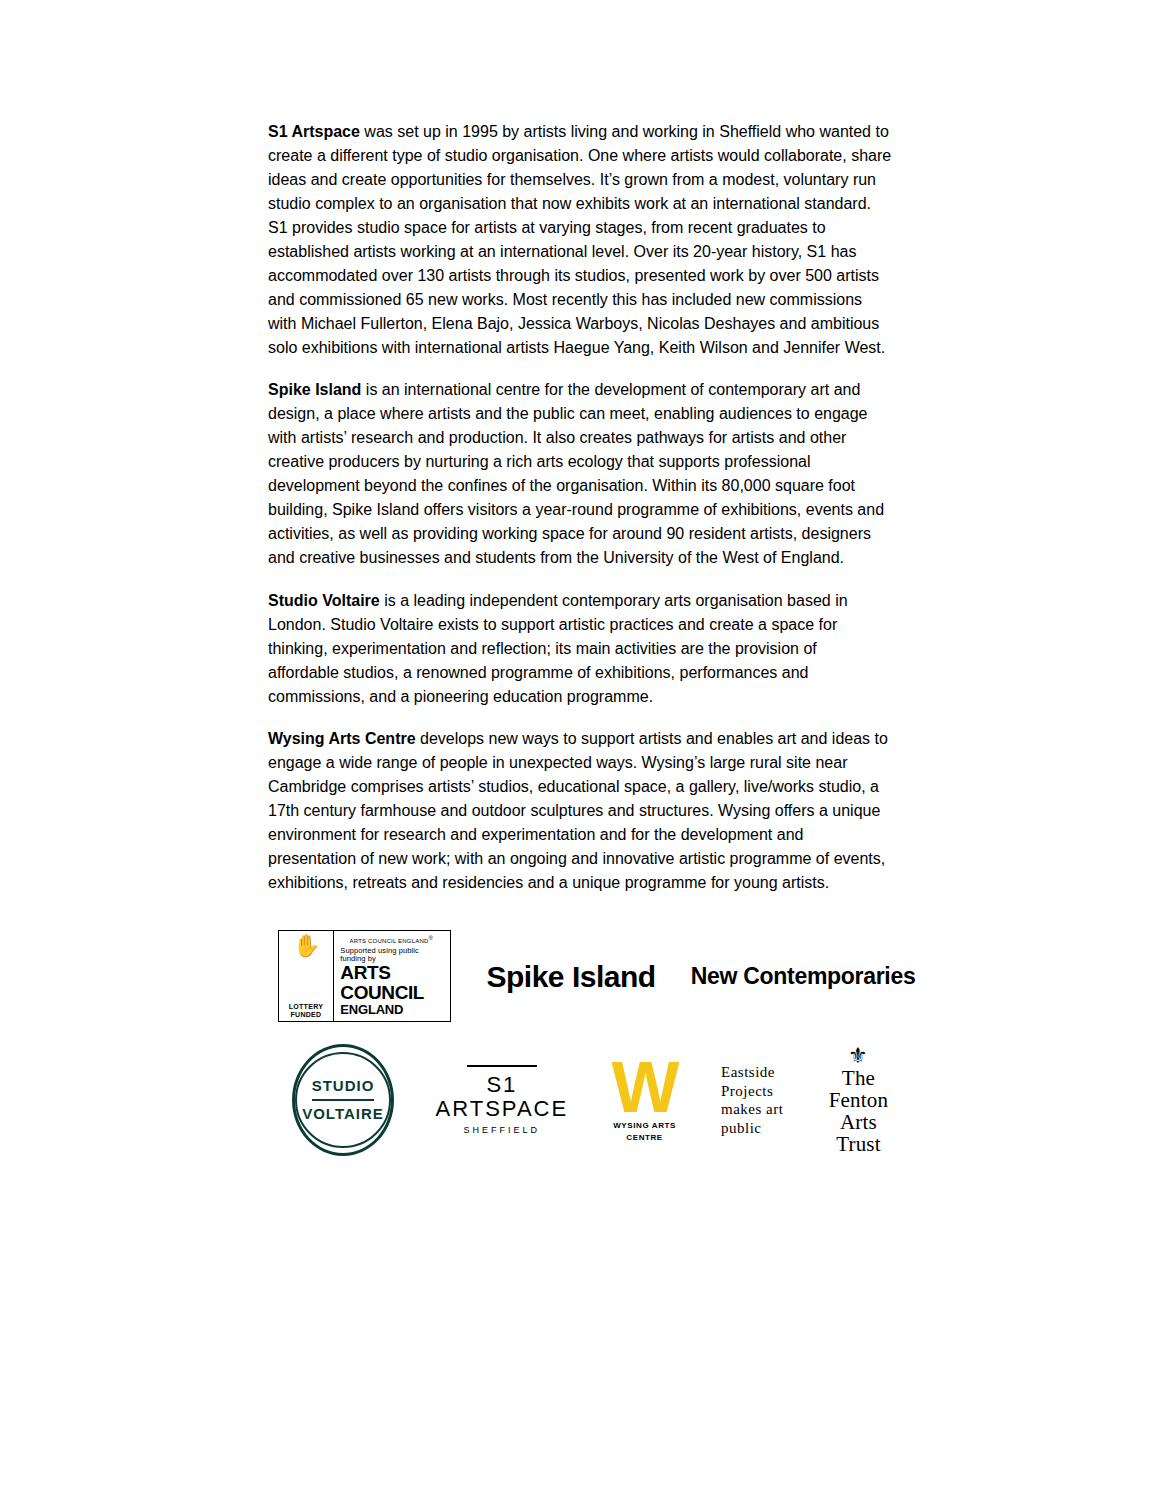S1 Artspace was set up in 1995 by artists living and working in Sheffield who wanted to create a different type of studio organisation. One where artists would collaborate, share ideas and create opportunities for themselves. It’s grown from a modest, voluntary run studio complex to an organisation that now exhibits work at an international standard. S1 provides studio space for artists at varying stages, from recent graduates to established artists working at an international level. Over its 20-year history, S1 has accommodated over 130 artists through its studios, presented work by over 500 artists and commissioned 65 new works. Most recently this has included new commissions with Michael Fullerton, Elena Bajo, Jessica Warboys, Nicolas Deshayes and ambitious solo exhibitions with international artists Haegue Yang, Keith Wilson and Jennifer West.
Spike Island is an international centre for the development of contemporary art and design, a place where artists and the public can meet, enabling audiences to engage with artists’ research and production. It also creates pathways for artists and other creative producers by nurturing a rich arts ecology that supports professional development beyond the confines of the organisation. Within its 80,000 square foot building, Spike Island offers visitors a year-round programme of exhibitions, events and activities, as well as providing working space for around 90 resident artists, designers and creative businesses and students from the University of the West of England.
Studio Voltaire is a leading independent contemporary arts organisation based in London. Studio Voltaire exists to support artistic practices and create a space for thinking, experimentation and reflection; its main activities are the provision of affordable studios, a renowned programme of exhibitions, performances and commissions, and a pioneering education programme.
Wysing Arts Centre develops new ways to support artists and enables art and ideas to engage a wide range of people in unexpected ways. Wysing’s large rural site near Cambridge comprises artists’ studios, educational space, a gallery, live/works studio, a 17th century farmhouse and outdoor sculptures and structures. Wysing offers a unique environment for research and experimentation and for the development and presentation of new work; with an ongoing and innovative artistic programme of events, exhibitions, retreats and residencies and a unique programme for young artists.
✋
LOTTERY FUNDED
ARTS COUNCIL ENGLAND®
Supported using public funding by
ARTS COUNCIL
ENGLAND
Spike Island
New Contemporaries
STUDIO
VOLTAIRE
S1 ARTSPACE
SHEFFIELD
W
WYSING ARTS CENTRE
Eastside
Projects
makes art
public
⚜
The Fenton
Arts Trust